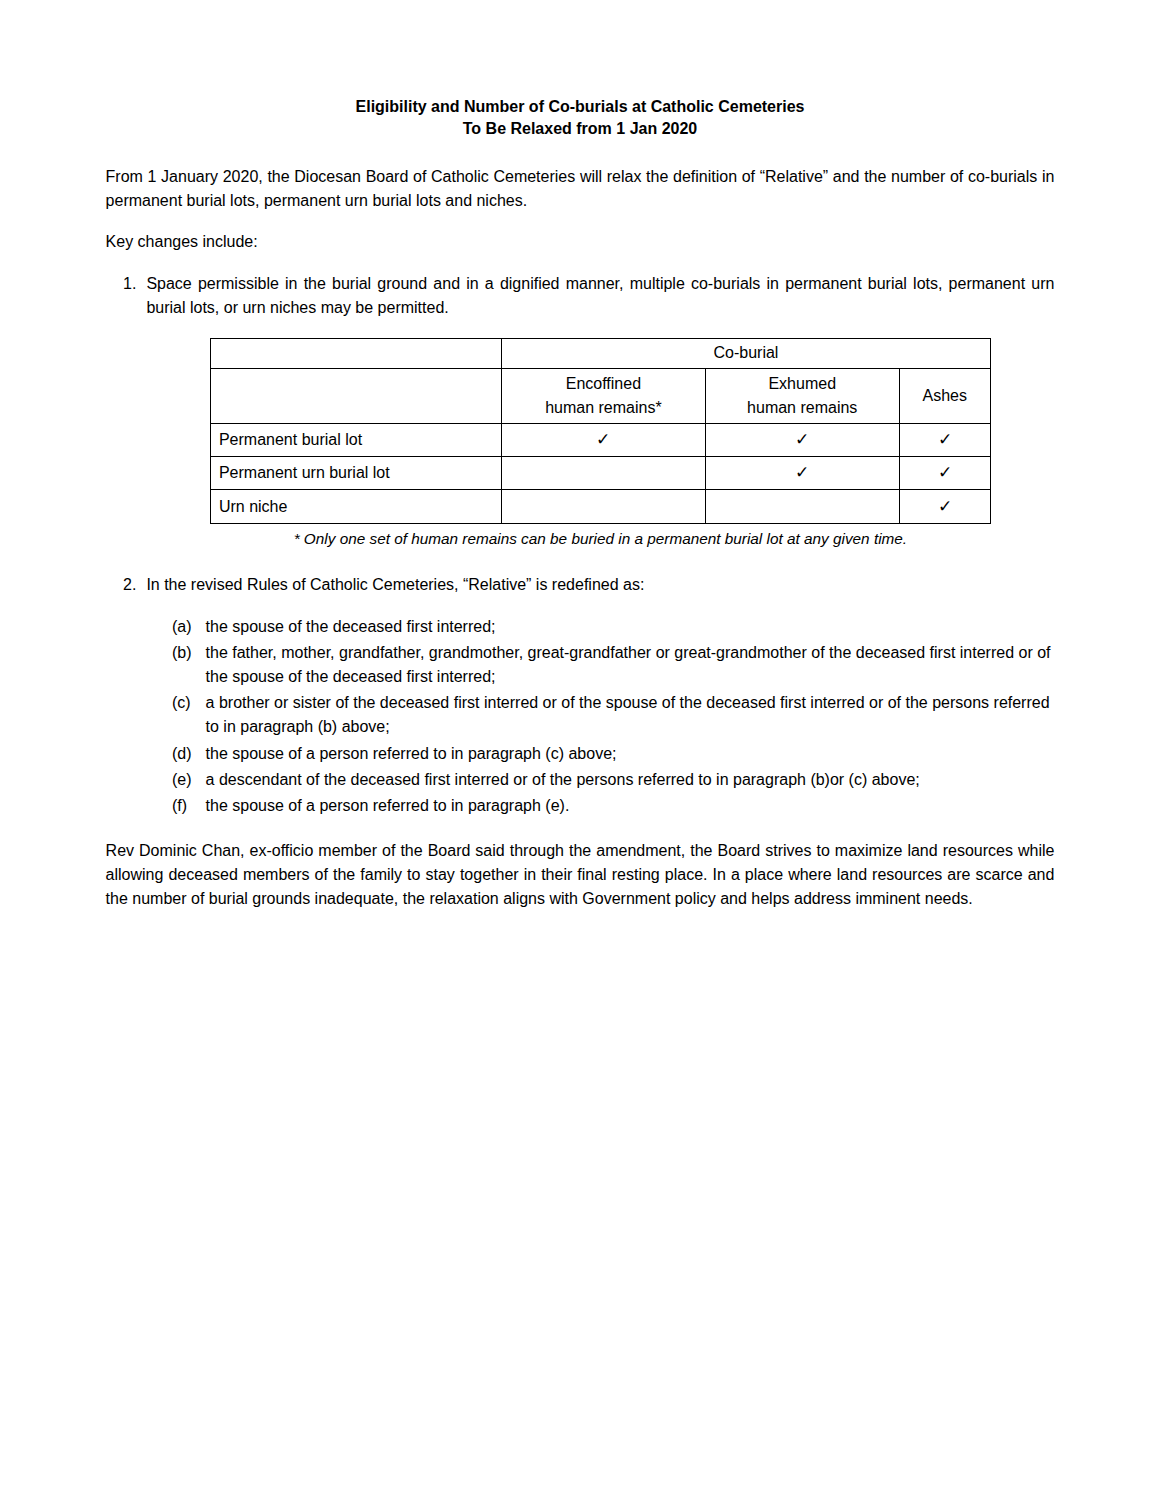Eligibility and Number of Co-burials at Catholic Cemeteries
To Be Relaxed from 1 Jan 2020
From 1 January 2020, the Diocesan Board of Catholic Cemeteries will relax the definition of “Relative” and the number of co-burials in permanent burial lots, permanent urn burial lots and niches.
Key changes include:
Space permissible in the burial ground and in a dignified manner, multiple co-burials in permanent burial lots, permanent urn burial lots, or urn niches may be permitted.
| | Co-burial |
| | Encoffined human remains* | Exhumed human remains | Ashes |
| Permanent burial lot | ✓ | ✓ | ✓ |
| Permanent urn burial lot | | ✓ | ✓ |
| Urn niche | | | ✓ |
* Only one set of human remains can be buried in a permanent burial lot at any given time.
In the revised Rules of Catholic Cemeteries, “Relative” is redefined as:
(a) the spouse of the deceased first interred;
(b) the father, mother, grandfather, grandmother, great-grandfather or great-grandmother of the deceased first interred or of the spouse of the deceased first interred;
(c) a brother or sister of the deceased first interred or of the spouse of the deceased first interred or of the persons referred to in paragraph (b) above;
(d) the spouse of a person referred to in paragraph (c) above;
(e) a descendant of the deceased first interred or of the persons referred to in paragraph (b)or (c) above;
(f) the spouse of a person referred to in paragraph (e).
Rev Dominic Chan, ex-officio member of the Board said through the amendment, the Board strives to maximize land resources while allowing deceased members of the family to stay together in their final resting place. In a place where land resources are scarce and the number of burial grounds inadequate, the relaxation aligns with Government policy and helps address imminent needs.